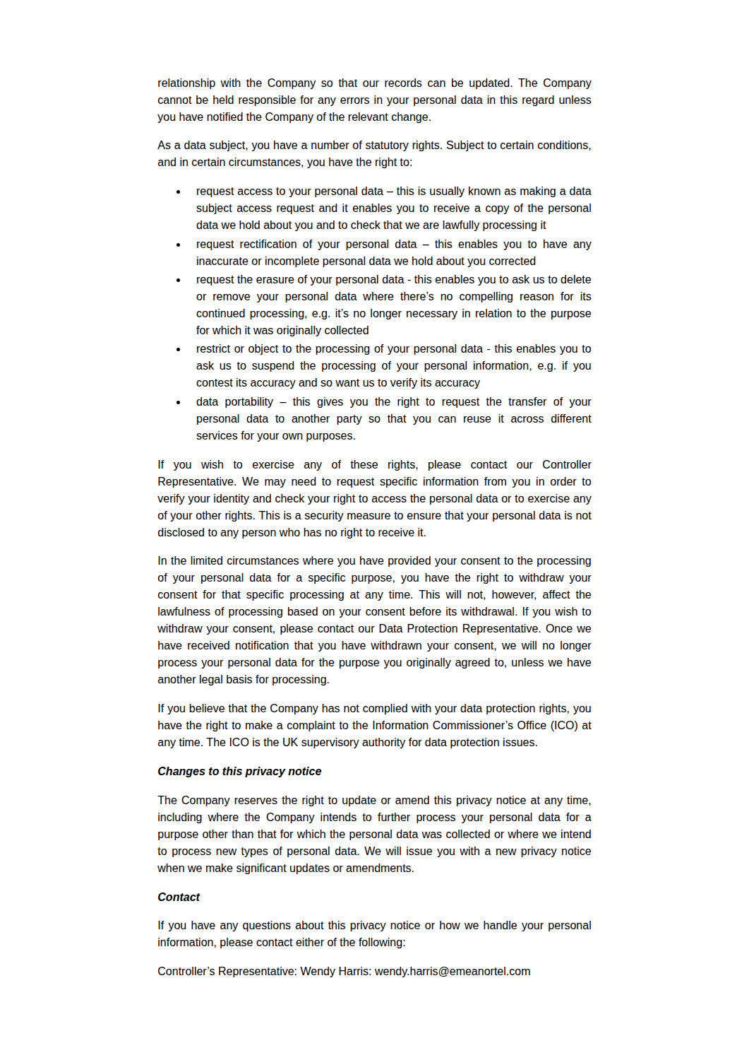relationship with the Company so that our records can be updated. The Company cannot be held responsible for any errors in your personal data in this regard unless you have notified the Company of the relevant change.
As a data subject, you have a number of statutory rights. Subject to certain conditions, and in certain circumstances, you have the right to:
request access to your personal data – this is usually known as making a data subject access request and it enables you to receive a copy of the personal data we hold about you and to check that we are lawfully processing it
request rectification of your personal data – this enables you to have any inaccurate or incomplete personal data we hold about you corrected
request the erasure of your personal data - this enables you to ask us to delete or remove your personal data where there’s no compelling reason for its continued processing, e.g. it’s no longer necessary in relation to the purpose for which it was originally collected
restrict or object to the processing of your personal data - this enables you to ask us to suspend the processing of your personal information, e.g. if you contest its accuracy and so want us to verify its accuracy
data portability – this gives you the right to request the transfer of your personal data to another party so that you can reuse it across different services for your own purposes.
If you wish to exercise any of these rights, please contact our Controller Representative. We may need to request specific information from you in order to verify your identity and check your right to access the personal data or to exercise any of your other rights. This is a security measure to ensure that your personal data is not disclosed to any person who has no right to receive it.
In the limited circumstances where you have provided your consent to the processing of your personal data for a specific purpose, you have the right to withdraw your consent for that specific processing at any time. This will not, however, affect the lawfulness of processing based on your consent before its withdrawal. If you wish to withdraw your consent, please contact our Data Protection Representative. Once we have received notification that you have withdrawn your consent, we will no longer process your personal data for the purpose you originally agreed to, unless we have another legal basis for processing.
If you believe that the Company has not complied with your data protection rights, you have the right to make a complaint to the Information Commissioner’s Office (ICO) at any time. The ICO is the UK supervisory authority for data protection issues.
Changes to this privacy notice
The Company reserves the right to update or amend this privacy notice at any time, including where the Company intends to further process your personal data for a purpose other than that for which the personal data was collected or where we intend to process new types of personal data. We will issue you with a new privacy notice when we make significant updates or amendments.
Contact
If you have any questions about this privacy notice or how we handle your personal information, please contact either of the following:
Controller’s Representative: Wendy Harris: wendy.harris@emeanortel.com